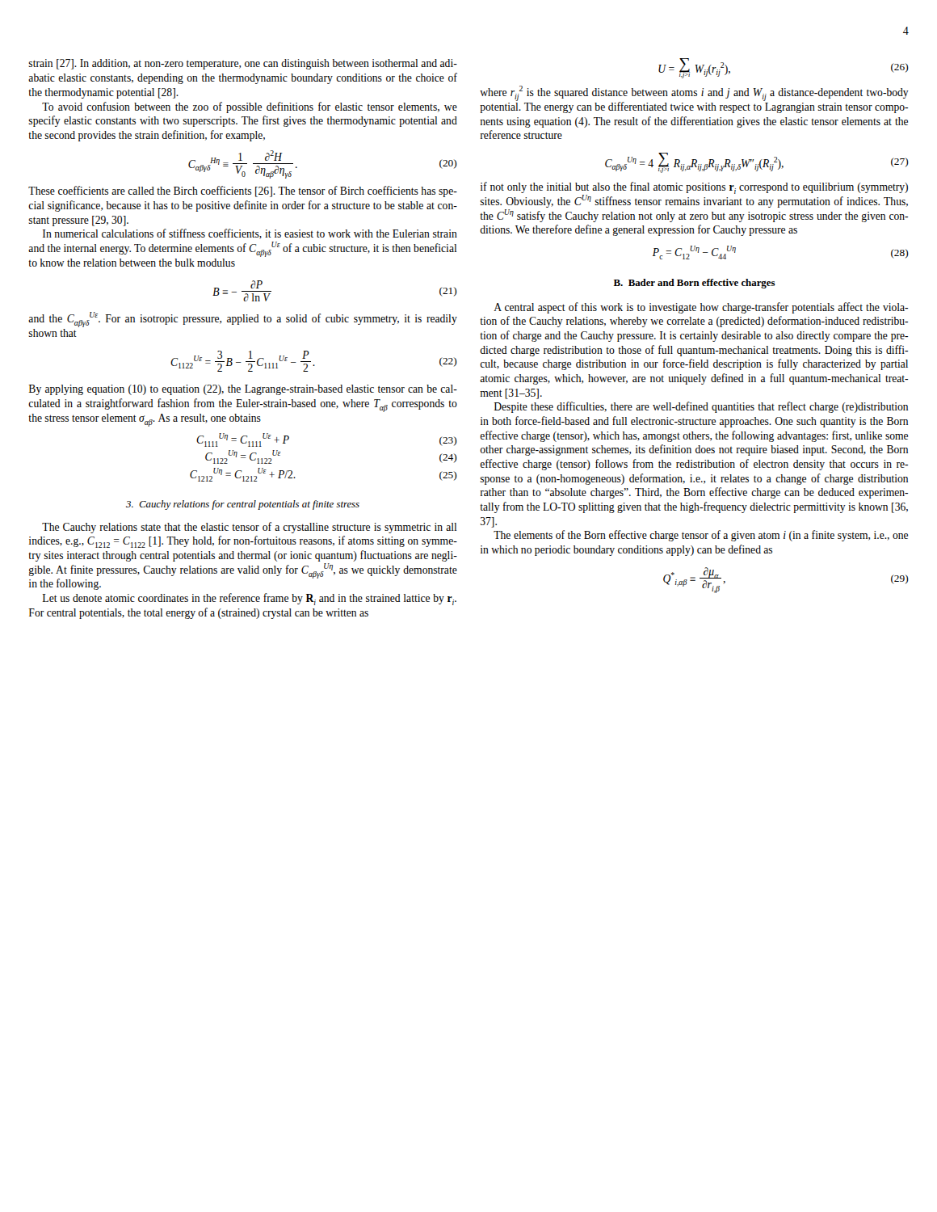4
strain [27]. In addition, at non-zero temperature, one can distinguish between isothermal and adiabatic elastic constants, depending on the thermodynamic boundary conditions or the choice of the thermodynamic potential [28].
To avoid confusion between the zoo of possible definitions for elastic tensor elements, we specify elastic constants with two superscripts. The first gives the thermodynamic potential and the second provides the strain definition, for example,
CαβγδHη ≡ 1 V0 ∂2H∂ηαβ∂ηγδ. (20)
These coefficients are called the Birch coefficients [26]. The tensor of Birch coefficients has special significance, because it has to be positive definite in order for a structure to be stable at constant pressure [29, 30].
In numerical calculations of stiffness coefficients, it is easiest to work with the Eulerian strain and the internal energy. To determine elements of CαβγδUε of a cubic structure, it is then beneficial to know the relation between the bulk modulus
B ≡ − ∂P∂ ln V (21)
and the CαβγδUε. For an isotropic pressure, applied to a solid of cubic symmetry, it is readily shown that
C1122Uε = 32 B − 12 C1111Uε − P 2. (22)
By applying equation (10) to equation (22), the Lagrange-strain-based elastic tensor can be calculated in a straightforward fashion from the Euler-strain-based one, where Tαβ corresponds to the stress tensor element σαβ. As a result, one obtains
C1111Uη = C1111Uε + P(23)
C1122Uη = C1122Uε(24)
C1212Uη = C1212Uε + P/2.(25)
3. Cauchy relations for central potentials at finite stress
The Cauchy relations state that the elastic tensor of a crystalline structure is symmetric in all indices, e.g., C1212 = C1122 [1]. They hold, for non-fortuitous reasons, if atoms sitting on symmetry sites interact through central potentials and thermal (or ionic quantum) fluctuations are negligible. At finite pressures, Cauchy relations are valid only for CαβγδUη, as we quickly demonstrate in the following.
Let us denote atomic coordinates in the reference frame by Ri and in the strained lattice by ri. For central potentials, the total energy of a (strained) crystal can be written as
U = ∑i,j>i Wij(rij2), (26)
where rij2 is the squared distance between atoms i and j and Wij a distance-dependent two-body potential. The energy can be differentiated twice with respect to Lagrangian strain tensor components using equation (4). The result of the differentiation gives the elastic tensor elements at the reference structure
CαβγδUη = 4 ∑i,j>i Rij,αRij,βRij,γRij,δW″ij(Rij2), (27)
if not only the initial but also the final atomic positions ri correspond to equilibrium (symmetry) sites. Obviously, the CUη stiffness tensor remains invariant to any permutation of indices. Thus, the CUη satisfy the Cauchy relation not only at zero but any isotropic stress under the given conditions. We therefore define a general expression for Cauchy pressure as
Pc = C12Uη − C44Uη (28)
B. Bader and Born effective charges
A central aspect of this work is to investigate how charge-transfer potentials affect the violation of the Cauchy relations, whereby we correlate a (predicted) deformation-induced redistribution of charge and the Cauchy pressure. It is certainly desirable to also directly compare the predicted charge redistribution to those of full quantum-mechanical treatments. Doing this is difficult, because charge distribution in our force-field description is fully characterized by partial atomic charges, which, however, are not uniquely defined in a full quantum-mechanical treatment [31–35].
Despite these difficulties, there are well-defined quantities that reflect charge (re)distribution in both force-field-based and full electronic-structure approaches. One such quantity is the Born effective charge (tensor), which has, amongst others, the following advantages: first, unlike some other charge-assignment schemes, its definition does not require biased input. Second, the Born effective charge (tensor) follows from the redistribution of electron density that occurs in response to a (non-homogeneous) deformation, i.e., it relates to a change of charge distribution rather than to “absolute charges”. Third, the Born effective charge can be deduced experimentally from the LO-TO splitting given that the high-frequency dielectric permittivity is known [36, 37].
The elements of the Born effective charge tensor of a given atom i (in a finite system, i.e., one in which no periodic boundary conditions apply) can be defined as
Q*i,αβ ≡ ∂μα∂ri,β, (29)